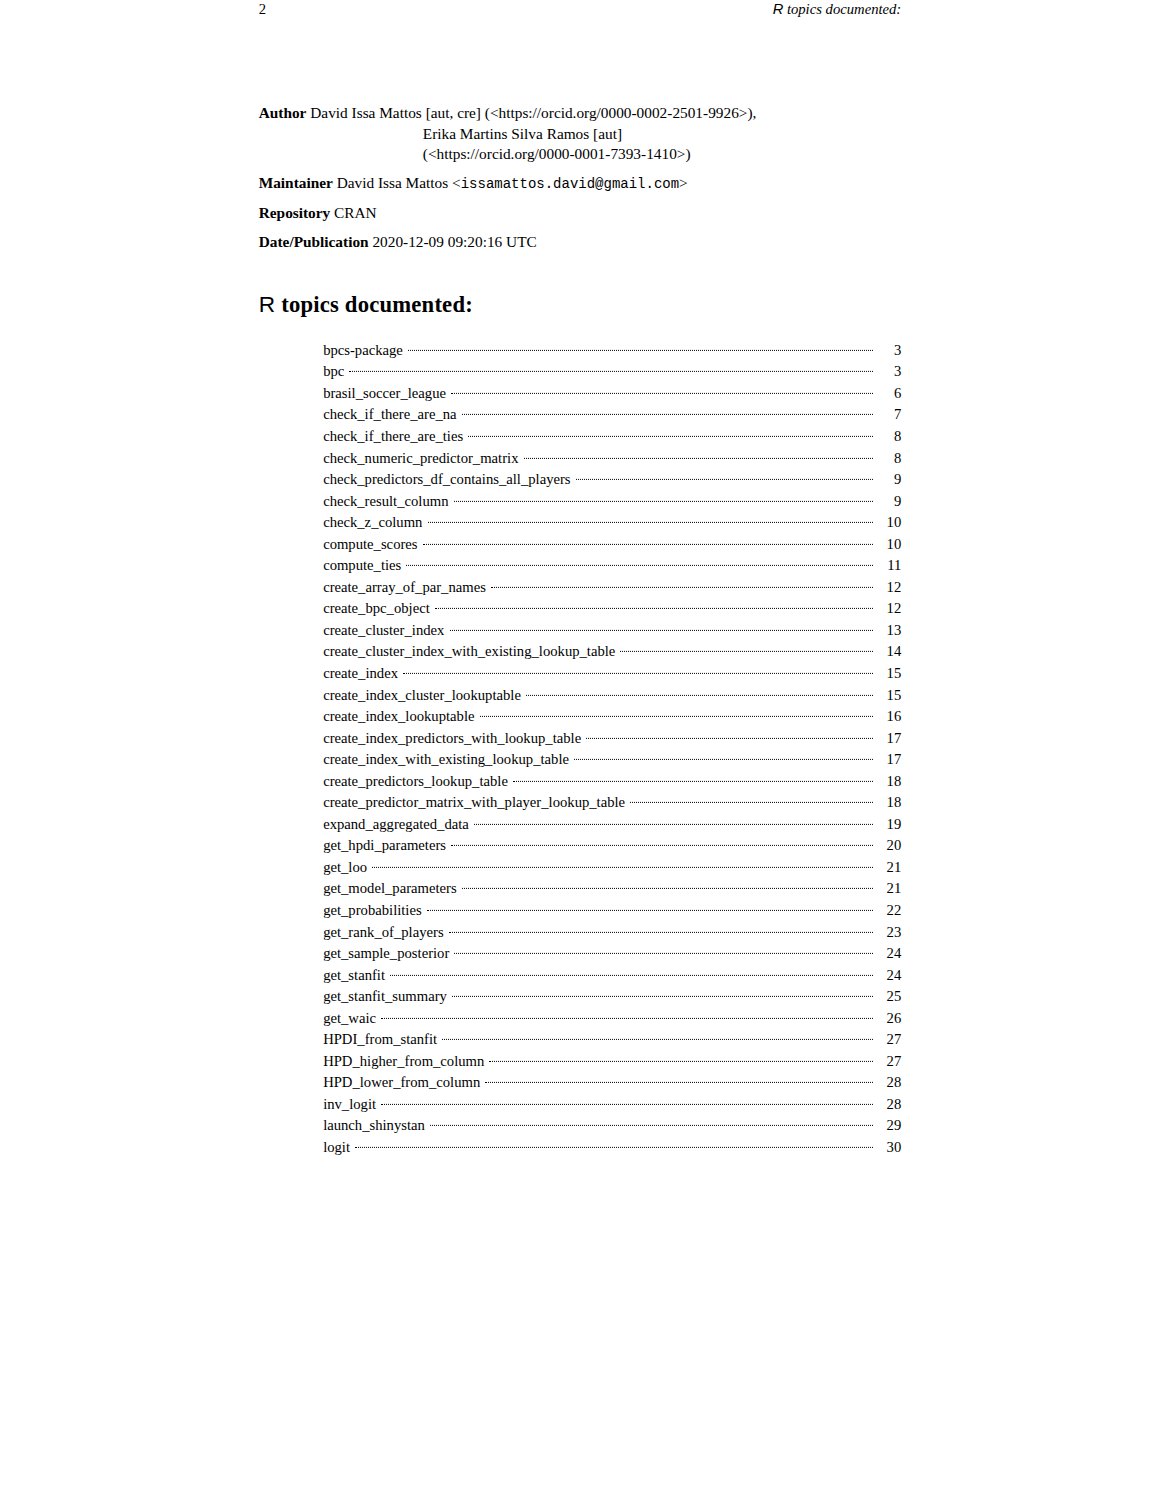2 R topics documented:
Author David Issa Mattos [aut, cre] (<https://orcid.org/0000-0002-2501-9926>), Erika Martins Silva Ramos [aut] (<https://orcid.org/0000-0001-7393-1410>)
Maintainer David Issa Mattos <issamattos.david@gmail.com>
Repository CRAN
Date/Publication 2020-12-09 09:20:16 UTC
R topics documented:
bpcs-package 3
bpc 3
brasil_soccer_league 6
check_if_there_are_na 7
check_if_there_are_ties 8
check_numeric_predictor_matrix 8
check_predictors_df_contains_all_players 9
check_result_column 9
check_z_column 10
compute_scores 10
compute_ties 11
create_array_of_par_names 12
create_bpc_object 12
create_cluster_index 13
create_cluster_index_with_existing_lookup_table 14
create_index 15
create_index_cluster_lookuptable 15
create_index_lookuptable 16
create_index_predictors_with_lookup_table 17
create_index_with_existing_lookup_table 17
create_predictors_lookup_table 18
create_predictor_matrix_with_player_lookup_table 18
expand_aggregated_data 19
get_hpdi_parameters 20
get_loo 21
get_model_parameters 21
get_probabilities 22
get_rank_of_players 23
get_sample_posterior 24
get_stanfit 24
get_stanfit_summary 25
get_waic 26
HPDI_from_stanfit 27
HPD_higher_from_column 27
HPD_lower_from_column 28
inv_logit 28
launch_shinystan 29
logit 30